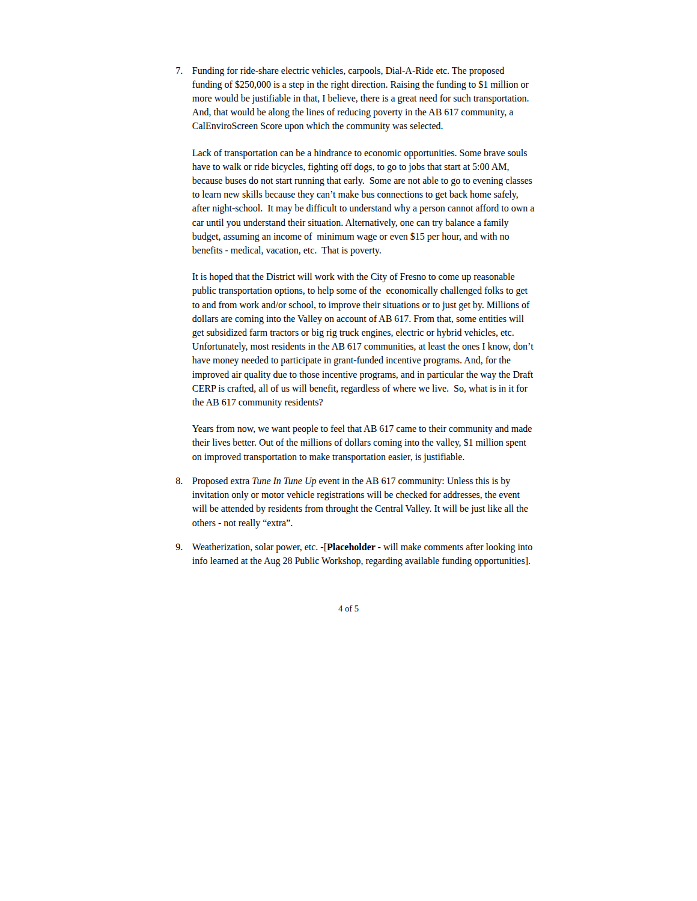Funding for ride-share electric vehicles, carpools, Dial-A-Ride etc. The proposed funding of $250,000 is a step in the right direction. Raising the funding to $1 million or more would be justifiable in that, I believe, there is a great need for such transportation. And, that would be along the lines of reducing poverty in the AB 617 community, a CalEnviroScreen Score upon which the community was selected.
Lack of transportation can be a hindrance to economic opportunities. Some brave souls have to walk or ride bicycles, fighting off dogs, to go to jobs that start at 5:00 AM, because buses do not start running that early. Some are not able to go to evening classes to learn new skills because they can’t make bus connections to get back home safely, after night-school. It may be difficult to understand why a person cannot afford to own a car until you understand their situation. Alternatively, one can try balance a family budget, assuming an income of minimum wage or even $15 per hour, and with no benefits - medical, vacation, etc. That is poverty.
It is hoped that the District will work with the City of Fresno to come up reasonable public transportation options, to help some of the economically challenged folks to get to and from work and/or school, to improve their situations or to just get by. Millions of dollars are coming into the Valley on account of AB 617. From that, some entities will get subsidized farm tractors or big rig truck engines, electric or hybrid vehicles, etc. Unfortunately, most residents in the AB 617 communities, at least the ones I know, don’t have money needed to participate in grant-funded incentive programs. And, for the improved air quality due to those incentive programs, and in particular the way the Draft CERP is crafted, all of us will benefit, regardless of where we live. So, what is in it for the AB 617 community residents?
Years from now, we want people to feel that AB 617 came to their community and made their lives better. Out of the millions of dollars coming into the valley, $1 million spent on improved transportation to make transportation easier, is justifiable.
Proposed extra Tune In Tune Up event in the AB 617 community: Unless this is by invitation only or motor vehicle registrations will be checked for addresses, the event will be attended by residents from throught the Central Valley. It will be just like all the others - not really “extra”.
Weatherization, solar power, etc. -[Placeholder - will make comments after looking into info learned at the Aug 28 Public Workshop, regarding available funding opportunities].
4 of 5